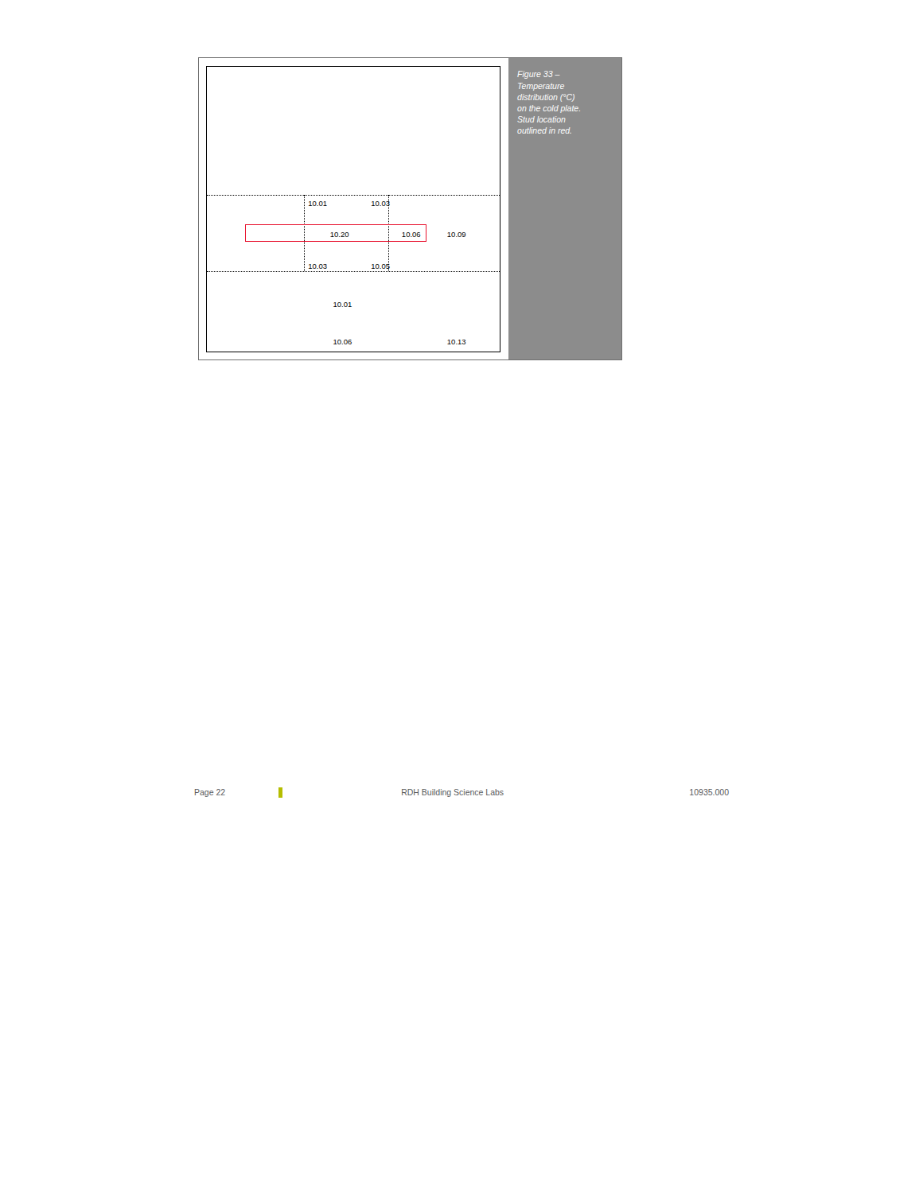10.01 10.03 10.20 10.06 10.09 10.03 10.05 10.01 10.06 10.13
Figure 33 –
Temperature
distribution (°C)
on the cold plate.
Stud location
outlined in red.
Page 22 RDH Building Science Labs 10935.000